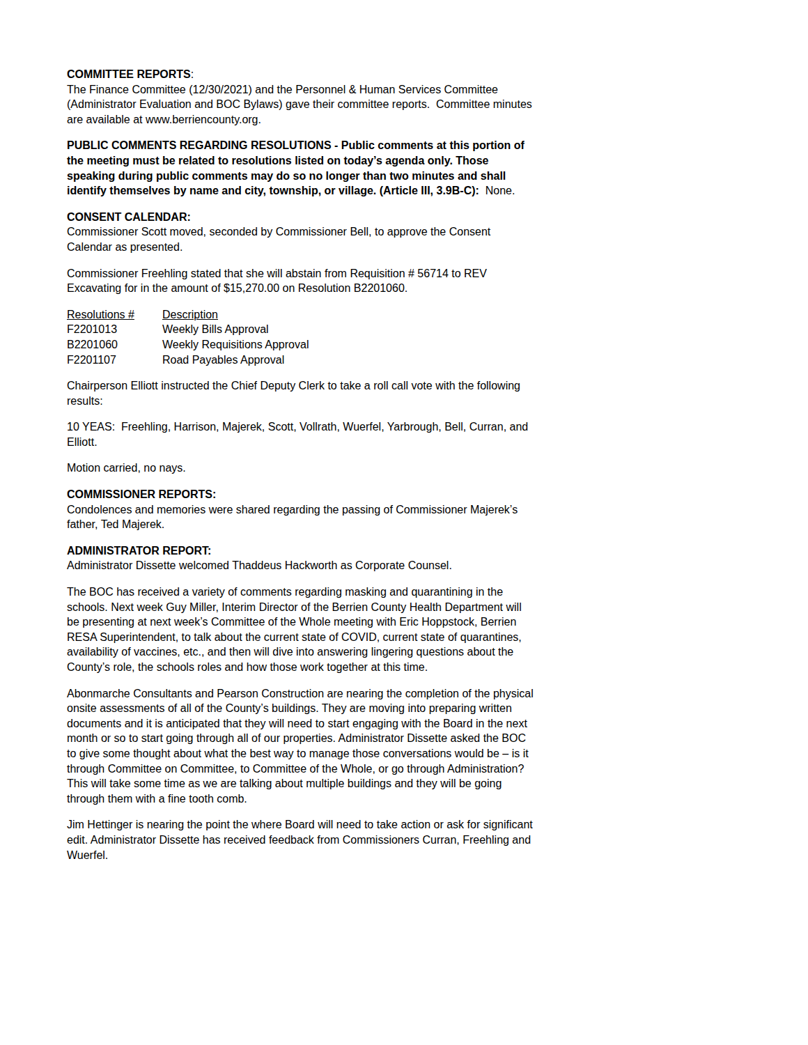COMMITTEE REPORTS:
The Finance Committee (12/30/2021) and the Personnel & Human Services Committee (Administrator Evaluation and BOC Bylaws) gave their committee reports. Committee minutes are available at www.berriencounty.org.
PUBLIC COMMENTS REGARDING RESOLUTIONS - Public comments at this portion of the meeting must be related to resolutions listed on today’s agenda only. Those speaking during public comments may do so no longer than two minutes and shall identify themselves by name and city, township, or village. (Article III, 3.9B-C): None.
CONSENT CALENDAR:
Commissioner Scott moved, seconded by Commissioner Bell, to approve the Consent Calendar as presented.
Commissioner Freehling stated that she will abstain from Requisition # 56714 to REV Excavating for in the amount of $15,270.00 on Resolution B2201060.
| Resolutions # | Description |
| --- | --- |
| F2201013 | Weekly Bills Approval |
| B2201060 | Weekly Requisitions Approval |
| F2201107 | Road Payables Approval |
Chairperson Elliott instructed the Chief Deputy Clerk to take a roll call vote with the following results:
10 YEAS: Freehling, Harrison, Majerek, Scott, Vollrath, Wuerfel, Yarbrough, Bell, Curran, and Elliott.
Motion carried, no nays.
COMMISSIONER REPORTS:
Condolences and memories were shared regarding the passing of Commissioner Majerek’s father, Ted Majerek.
ADMINISTRATOR REPORT:
Administrator Dissette welcomed Thaddeus Hackworth as Corporate Counsel.
The BOC has received a variety of comments regarding masking and quarantining in the schools. Next week Guy Miller, Interim Director of the Berrien County Health Department will be presenting at next week’s Committee of the Whole meeting with Eric Hoppstock, Berrien RESA Superintendent, to talk about the current state of COVID, current state of quarantines, availability of vaccines, etc., and then will dive into answering lingering questions about the County’s role, the schools roles and how those work together at this time.
Abonmarche Consultants and Pearson Construction are nearing the completion of the physical onsite assessments of all of the County’s buildings. They are moving into preparing written documents and it is anticipated that they will need to start engaging with the Board in the next month or so to start going through all of our properties. Administrator Dissette asked the BOC to give some thought about what the best way to manage those conversations would be – is it through Committee on Committee, to Committee of the Whole, or go through Administration? This will take some time as we are talking about multiple buildings and they will be going through them with a fine tooth comb.
Jim Hettinger is nearing the point the where Board will need to take action or ask for significant edit. Administrator Dissette has received feedback from Commissioners Curran, Freehling and Wuerfel.